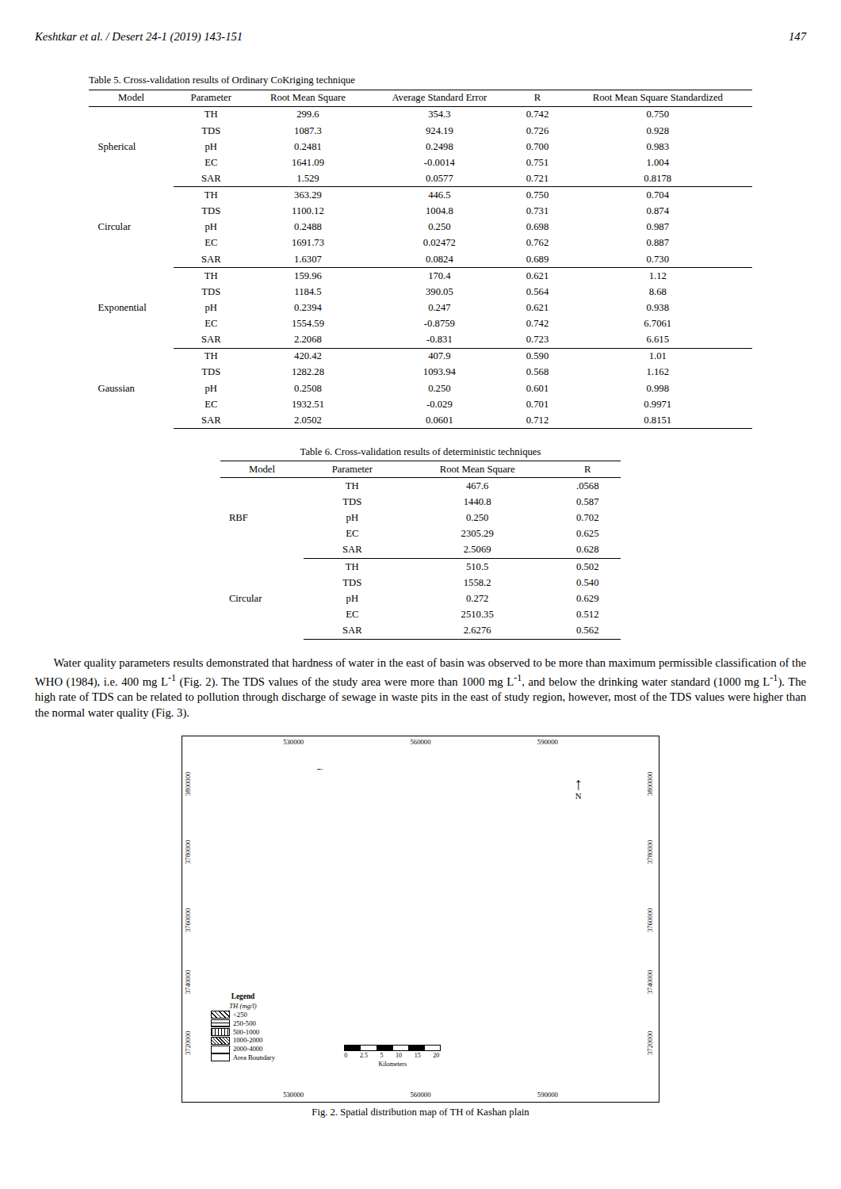Keshtkar et al. / Desert 24-1 (2019) 143-151 147
Table 5. Cross-validation results of Ordinary CoKriging technique
| Model | Parameter | Root Mean Square | Average Standard Error | R | Root Mean Square Standardized |
| --- | --- | --- | --- | --- | --- |
| Spherical | TH | 299.6 | 354.3 | 0.742 | 0.750 |
| TDS | 1087.3 | 924.19 | 0.726 | 0.928 |
| pH | 0.2481 | 0.2498 | 0.700 | 0.983 |
| EC | 1641.09 | -0.0014 | 0.751 | 1.004 |
| SAR | 1.529 | 0.0577 | 0.721 | 0.8178 |
| Circular | TH | 363.29 | 446.5 | 0.750 | 0.704 |
| TDS | 1100.12 | 1004.8 | 0.731 | 0.874 |
| pH | 0.2488 | 0.250 | 0.698 | 0.987 |
| EC | 1691.73 | 0.02472 | 0.762 | 0.887 |
| SAR | 1.6307 | 0.0824 | 0.689 | 0.730 |
| Exponential | TH | 159.96 | 170.4 | 0.621 | 1.12 |
| TDS | 1184.5 | 390.05 | 0.564 | 8.68 |
| pH | 0.2394 | 0.247 | 0.621 | 0.938 |
| EC | 1554.59 | -0.8759 | 0.742 | 6.7061 |
| SAR | 2.2068 | -0.831 | 0.723 | 6.615 |
| Gaussian | TH | 420.42 | 407.9 | 0.590 | 1.01 |
| TDS | 1282.28 | 1093.94 | 0.568 | 1.162 |
| pH | 0.2508 | 0.250 | 0.601 | 0.998 |
| EC | 1932.51 | -0.029 | 0.701 | 0.9971 |
| SAR | 2.0502 | 0.0601 | 0.712 | 0.8151 |
Table 6. Cross-validation results of deterministic techniques
| Model | Parameter | Root Mean Square | R |
| --- | --- | --- | --- |
| RBF | TH | 467.6 | .0568 |
| TDS | 1440.8 | 0.587 |
| pH | 0.250 | 0.702 |
| EC | 2305.29 | 0.625 |
| SAR | 2.5069 | 0.628 |
| Circular | TH | 510.5 | 0.502 |
| TDS | 1558.2 | 0.540 |
| pH | 0.272 | 0.629 |
| EC | 2510.35 | 0.512 |
| SAR | 2.6276 | 0.562 |
Water quality parameters results demonstrated that hardness of water in the east of basin was observed to be more than maximum permissible classification of the WHO (1984), i.e. 400 mg L-1 (Fig. 2). The TDS values of the study area were more than 1000 mg L-1, and below the drinking water standard (1000 mg L-1). The high rate of TDS can be related to pollution through discharge of sewage in waste pits in the east of study region, however, most of the TDS values were higher than the normal water quality (Fig. 3).
530000560000590000
3800000 3780000 3760000 3740000 3720000
3800000 3780000 3760000 3740000 3720000
↑ N
Legend
TH (mg/l)
<250
250-500
500-1000
1000-2000
2000-4000
Area Boundary
02.55101520
Kilometers
530000560000590000
Fig. 2. Spatial distribution map of TH of Kashan plain